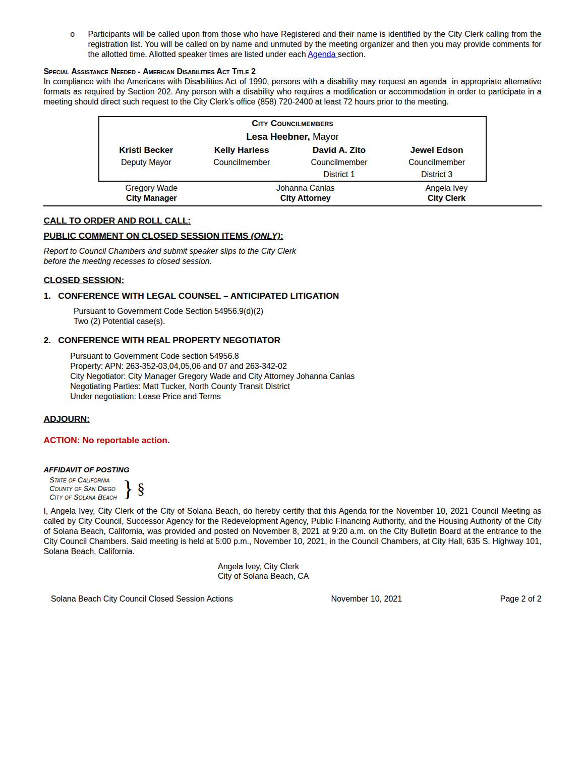o
Participants will be called upon from those who have Registered and their name is identified by the City Clerk calling from the registration list. You will be called on by name and unmuted by the meeting organizer and then you may provide comments for the allotted time. Allotted speaker times are listed under each Agenda section.
Special Assistance Needed - American Disabilities Act Title 2
In compliance with the Americans with Disabilities Act of 1990, persons with a disability may request an agenda in appropriate alternative formats as required by Section 202. Any person with a disability who requires a modification or accommodation in order to participate in a meeting should direct such request to the City Clerk’s office (858) 720-2400 at least 72 hours prior to the meeting.
| City Councilmembers |
| Lesa Heebner, Mayor |
| Kristi Becker | Kelly Harless | David A. Zito | Jewel Edson |
| Deputy Mayor | Councilmember | Councilmember | Councilmember |
| | | District 1 | District 3 |
| Gregory Wade | Johanna Canlas | Angela Ivey |
| City Manager | City Attorney | City Clerk |
CALL TO ORDER AND ROLL CALL:
PUBLIC COMMENT ON CLOSED SESSION ITEMS (ONLY):
Report to Council Chambers and submit speaker slips to the City Clerk
before the meeting recesses to closed session.
CLOSED SESSION:
1. CONFERENCE WITH LEGAL COUNSEL – ANTICIPATED LITIGATION
Pursuant to Government Code Section 54956.9(d)(2)
Two (2) Potential case(s).
2. CONFERENCE WITH REAL PROPERTY NEGOTIATOR
Pursuant to Government Code section 54956.8
Property: APN: 263-352-03,04,05,06 and 07 and 263-342-02
City Negotiator: City Manager Gregory Wade and City Attorney Johanna Canlas
Negotiating Parties: Matt Tucker, North County Transit District
Under negotiation: Lease Price and Terms
ADJOURN:
ACTION: No reportable action.
AFFIDAVIT OF POSTING
State of California
County of San Diego
City of Solana Beach
}
§
I, Angela Ivey, City Clerk of the City of Solana Beach, do hereby certify that this Agenda for the November 10, 2021 Council Meeting as called by City Council, Successor Agency for the Redevelopment Agency, Public Financing Authority, and the Housing Authority of the City of Solana Beach, California, was provided and posted on November 8, 2021 at 9:20 a.m. on the City Bulletin Board at the entrance to the City Council Chambers. Said meeting is held at 5:00 p.m., November 10, 2021, in the Council Chambers, at City Hall, 635 S. Highway 101, Solana Beach, California.
Angela Ivey, City Clerk
City of Solana Beach, CA
Solana Beach City Council Closed Session Actions
November 10, 2021
Page 2 of 2